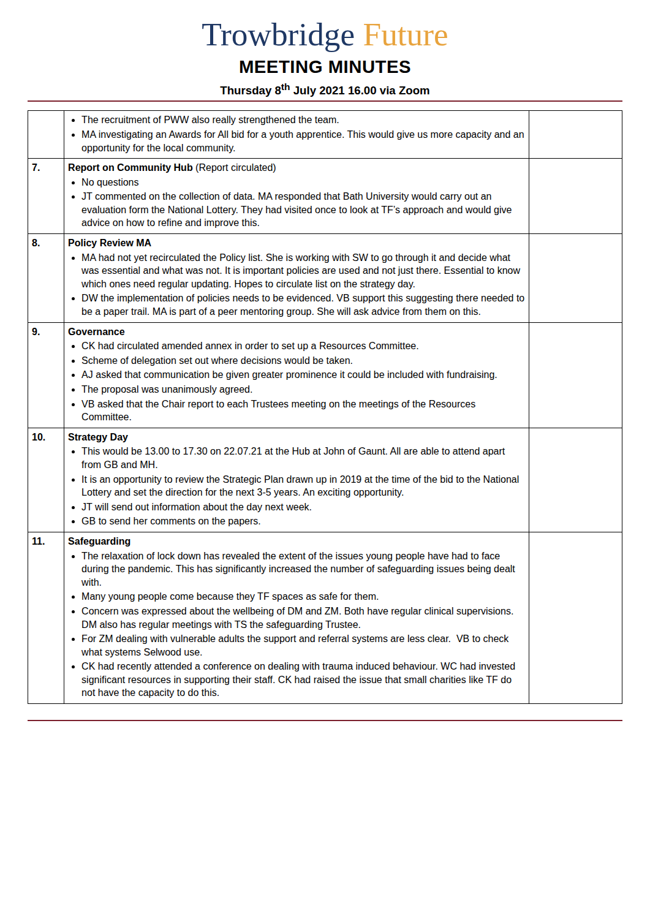Trowbridge Future
MEETING MINUTES
Thursday 8th July 2021 16.00 via Zoom
| | The recruitment of PWW also really strengthened the team. MA investigating an Awards for All bid for a youth apprentice. This would give us more capacity and an opportunity for the local community. | |
| 7. | Report on Community Hub (Report circulated) No questions JT commented on the collection of data. MA responded that Bath University would carry out an evaluation form the National Lottery. They had visited once to look at TF’s approach and would give advice on how to refine and improve this. | |
| 8. | Policy Review MA MA had not yet recirculated the Policy list. She is working with SW to go through it and decide what was essential and what was not. It is important policies are used and not just there. Essential to know which ones need regular updating. Hopes to circulate list on the strategy day. DW the implementation of policies needs to be evidenced. VB support this suggesting there needed to be a paper trail. MA is part of a peer mentoring group. She will ask advice from them on this. | |
| 9. | Governance CK had circulated amended annex in order to set up a Resources Committee. Scheme of delegation set out where decisions would be taken. AJ asked that communication be given greater prominence it could be included with fundraising. The proposal was unanimously agreed. VB asked that the Chair report to each Trustees meeting on the meetings of the Resources Committee. | |
| 10. | Strategy Day This would be 13.00 to 17.30 on 22.07.21 at the Hub at John of Gaunt. All are able to attend apart from GB and MH. It is an opportunity to review the Strategic Plan drawn up in 2019 at the time of the bid to the National Lottery and set the direction for the next 3-5 years. An exciting opportunity. JT will send out information about the day next week. GB to send her comments on the papers. | |
| 11. | Safeguarding The relaxation of lock down has revealed the extent of the issues young people have had to face during the pandemic. This has significantly increased the number of safeguarding issues being dealt with. Many young people come because they TF spaces as safe for them. Concern was expressed about the wellbeing of DM and ZM. Both have regular clinical supervisions. DM also has regular meetings with TS the safeguarding Trustee. For ZM dealing with vulnerable adults the support and referral systems are less clear. VB to check what systems Selwood use. CK had recently attended a conference on dealing with trauma induced behaviour. WC had invested significant resources in supporting their staff. CK had raised the issue that small charities like TF do not have the capacity to do this. | |